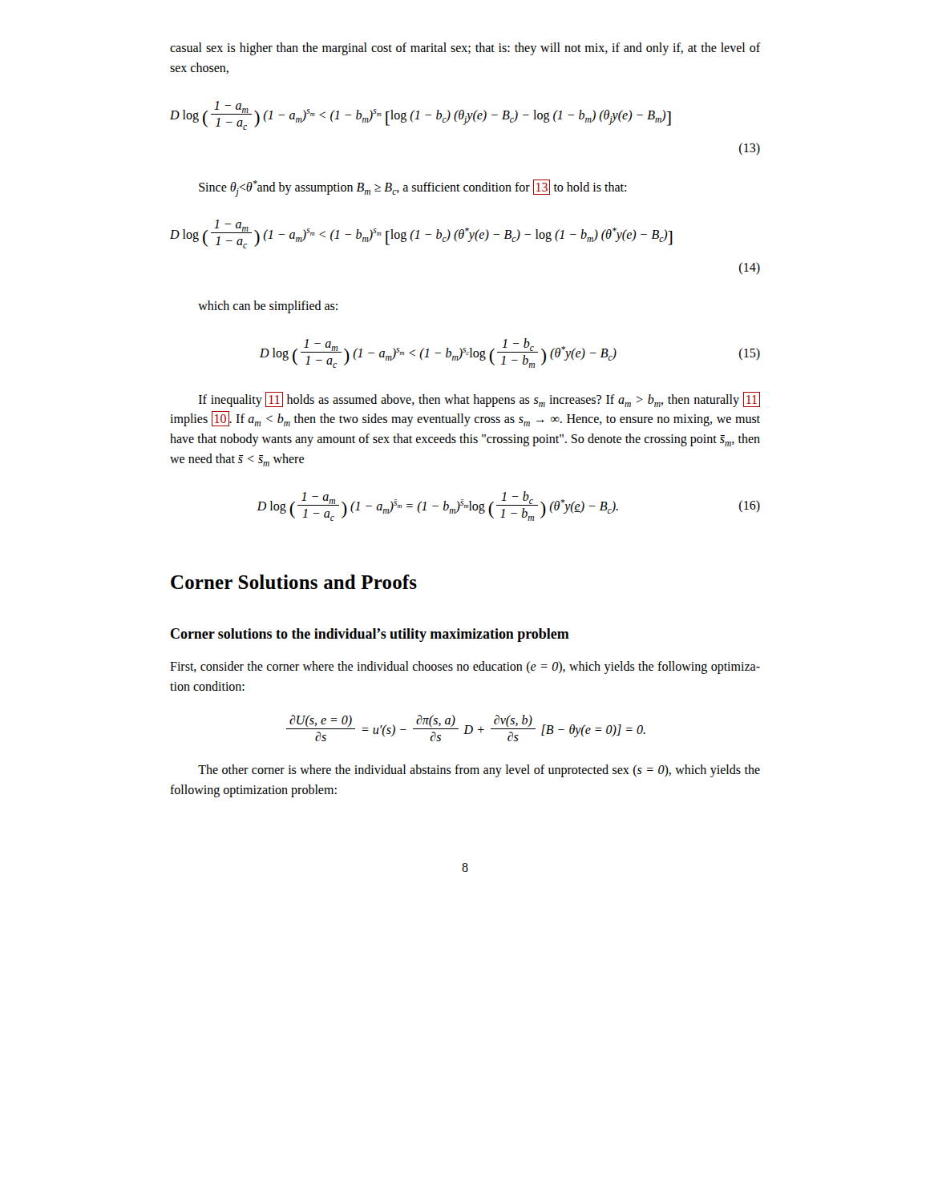casual sex is higher than the marginal cost of marital sex; that is: they will not mix, if and only if, at the level of sex chosen,
D log (1 − am 1 − ac) (1 − am)sm < (1 − bm)sm [log (1 − bc) (θjy(e) − Bc) − log (1 − bm) (θjy(e) − Bm)]
(13)
Since θj<θ*and by assumption Bm ≥ Bc, a sufficient condition for 13 to hold is that:
D log (1 − am 1 − ac) (1 − am)sm < (1 − bm)sm [log (1 − bc) (θ*y(e) − Bc) − log (1 − bm) (θ*y(e) − Bc)]
(14)
which can be simplified as:
D log (1 − am 1 − ac) (1 − am)sm < (1 − bm)sclog (1 − bc 1 − bm) (θ*y(e) − Bc)
(15)
If inequality 11 holds as assumed above, then what happens as sm increases? If am > bm, then naturally 11 implies 10. If am < bm then the two sides may eventually cross as sm → ∞. Hence, to ensure no mixing, we must have that nobody wants any amount of sex that exceeds this "crossing point". So denote the crossing point s̄m, then we need that s̄ < s̄m where
D log (1 − am 1 − ac) (1 − am)s̄m = (1 − bm)s̄mlog (1 − bc 1 − bm) (θ*y(e) − Bc).
(16)
Corner Solutions and Proofs
Corner solutions to the individual’s utility maximization problem
First, consider the corner where the individual chooses no education (e = 0), which yields the following optimization condition:
∂U(s, e = 0)∂s = u′(s) − ∂π(s, a)∂s D + ∂v(s, b)∂s [B − θy(e = 0)] = 0.
The other corner is where the individual abstains from any level of unprotected sex (s = 0), which yields the following optimization problem:
8